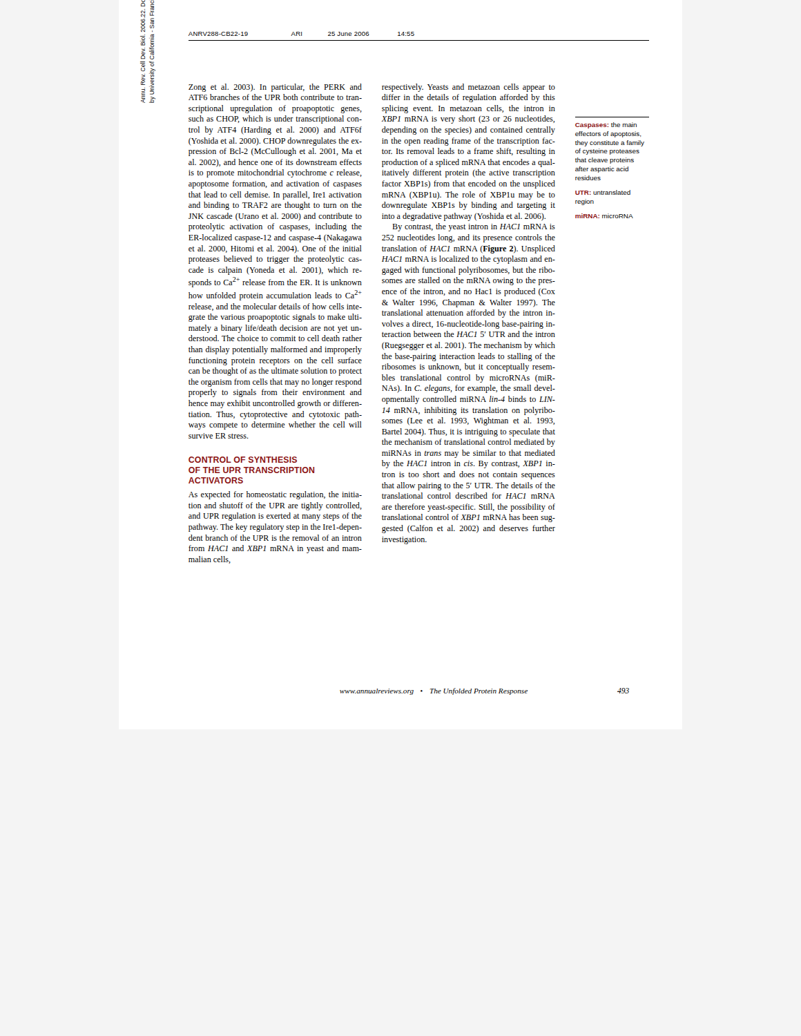ANRV288-CB22-19 ARI 25 June 200614:55
Annu. Rev. Cell Dev. Biol. 2006.22. Downloaded from arjournals.annualreviews.org
by University of California - San Francisco on 08/29/06. For personal use only.
Zong et al. 2003). In particular, the PERK and ATF6 branches of the UPR both contribute to transcriptional upregulation of proapoptotic genes, such as CHOP, which is under transcriptional control by ATF4 (Harding et al. 2000) and ATF6f (Yoshida et al. 2000). CHOP downregulates the expression of Bcl-2 (McCullough et al. 2001, Ma et al. 2002), and hence one of its downstream effects is to promote mitochondrial cytochrome c release, apoptosome formation, and activation of caspases that lead to cell demise. In parallel, Ire1 activation and binding to TRAF2 are thought to turn on the JNK cascade (Urano et al. 2000) and contribute to proteolytic activation of caspases, including the ER-localized caspase-12 and caspase-4 (Nakagawa et al. 2000, Hitomi et al. 2004). One of the initial proteases believed to trigger the proteolytic cascade is calpain (Yoneda et al. 2001), which responds to Ca2+ release from the ER. It is unknown how unfolded protein accumulation leads to Ca2+ release, and the molecular details of how cells integrate the various proapoptotic signals to make ultimately a binary life/death decision are not yet understood. The choice to commit to cell death rather than display potentially malformed and improperly functioning protein receptors on the cell surface can be thought of as the ultimate solution to protect the organism from cells that may no longer respond properly to signals from their environment and hence may exhibit uncontrolled growth or differentiation. Thus, cytoprotective and cytotoxic pathways compete to determine whether the cell will survive ER stress.
CONTROL OF SYNTHESIS
OF THE UPR TRANSCRIPTION
ACTIVATORS
As expected for homeostatic regulation, the initiation and shutoff of the UPR are tightly controlled, and UPR regulation is exerted at many steps of the pathway. The key regulatory step in the Ire1-dependent branch of the UPR is the removal of an intron from HAC1 and XBP1 mRNA in yeast and mammalian cells,
respectively. Yeasts and metazoan cells appear to differ in the details of regulation afforded by this splicing event. In metazoan cells, the intron in XBP1 mRNA is very short (23 or 26 nucleotides, depending on the species) and contained centrally in the open reading frame of the transcription factor. Its removal leads to a frame shift, resulting in production of a spliced mRNA that encodes a qualitatively different protein (the active transcription factor XBP1s) from that encoded on the unspliced mRNA (XBP1u). The role of XBP1u may be to downregulate XBP1s by binding and targeting it into a degradative pathway (Yoshida et al. 2006).
By contrast, the yeast intron in HAC1 mRNA is 252 nucleotides long, and its presence controls the translation of HAC1 mRNA (Figure 2). Unspliced HAC1 mRNA is localized to the cytoplasm and engaged with functional polyribosomes, but the ribosomes are stalled on the mRNA owing to the presence of the intron, and no Hac1 is produced (Cox & Walter 1996, Chapman & Walter 1997). The translational attenuation afforded by the intron involves a direct, 16-nucleotide-long base-pairing interaction between the HAC1 5′ UTR and the intron (Ruegsegger et al. 2001). The mechanism by which the base-pairing interaction leads to stalling of the ribosomes is unknown, but it conceptually resembles translational control by microRNAs (miRNAs). In C. elegans, for example, the small developmentally controlled miRNA lin-4 binds to LIN-14 mRNA, inhibiting its translation on polyribosomes (Lee et al. 1993, Wightman et al. 1993, Bartel 2004). Thus, it is intriguing to speculate that the mechanism of translational control mediated by miRNAs in trans may be similar to that mediated by the HAC1 intron in cis. By contrast, XBP1 intron is too short and does not contain sequences that allow pairing to the 5′ UTR. The details of the translational control described for HAC1 mRNA are therefore yeast-specific. Still, the possibility of translational control of XBP1 mRNA has been suggested (Calfon et al. 2002) and deserves further investigation.
Caspases:
the main effectors of apoptosis, they constitute a family of cysteine proteases that cleave proteins after aspartic acid residues
UTR:
untranslated region
miRNA:
microRNA
www.annualreviews.org • The Unfolded Protein Response
493